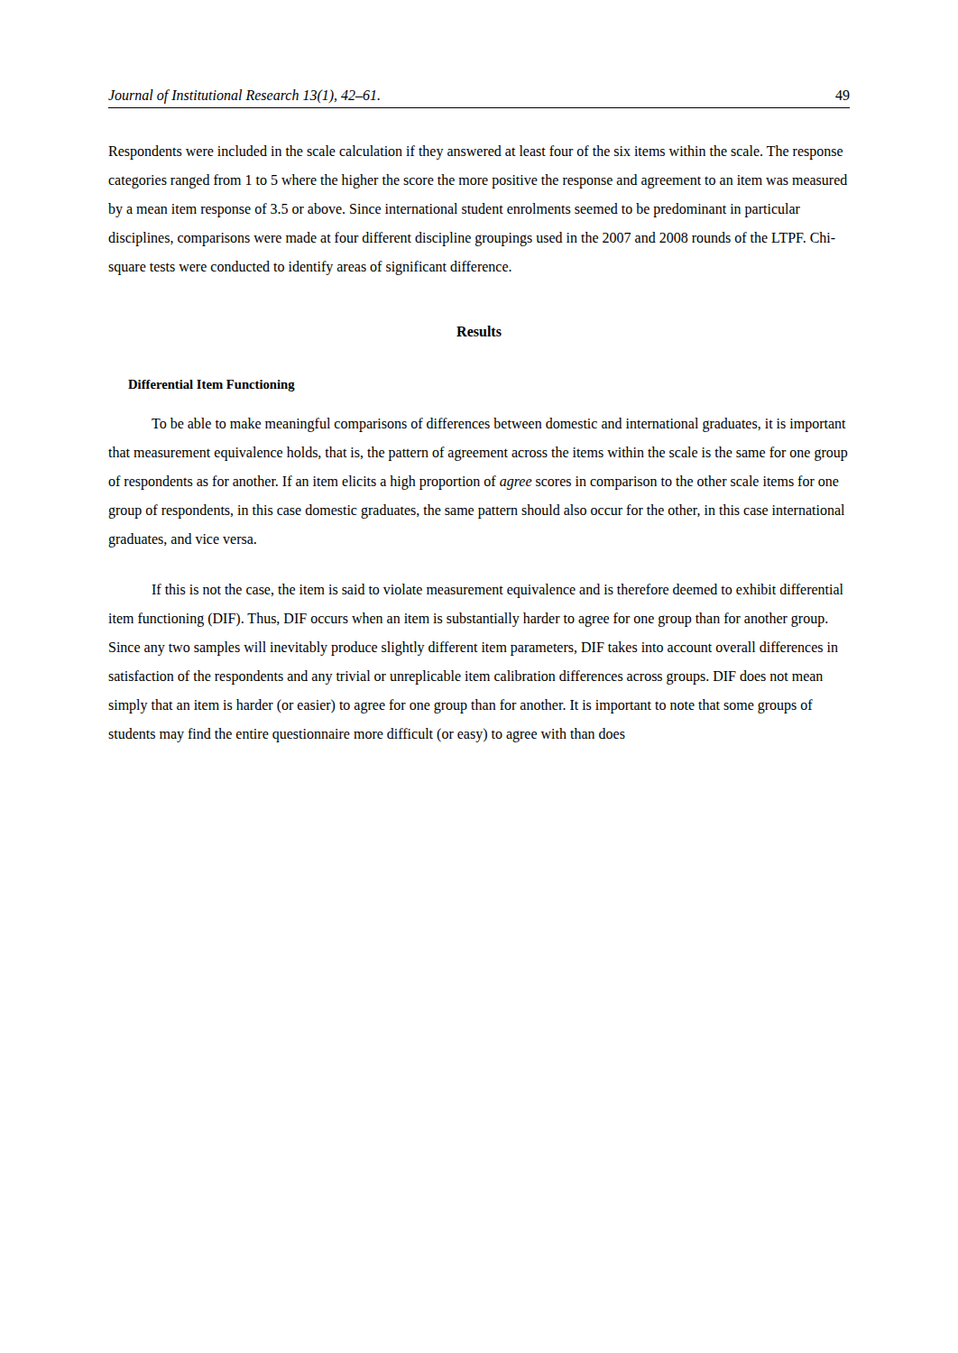Journal of Institutional Research 13(1), 42–61. 49
Respondents were included in the scale calculation if they answered at least four of the six items within the scale. The response categories ranged from 1 to 5 where the higher the score the more positive the response and agreement to an item was measured by a mean item response of 3.5 or above. Since international student enrolments seemed to be predominant in particular disciplines, comparisons were made at four different discipline groupings used in the 2007 and 2008 rounds of the LTPF. Chi-square tests were conducted to identify areas of significant difference.
Results
Differential Item Functioning
To be able to make meaningful comparisons of differences between domestic and international graduates, it is important that measurement equivalence holds, that is, the pattern of agreement across the items within the scale is the same for one group of respondents as for another. If an item elicits a high proportion of agree scores in comparison to the other scale items for one group of respondents, in this case domestic graduates, the same pattern should also occur for the other, in this case international graduates, and vice versa.
If this is not the case, the item is said to violate measurement equivalence and is therefore deemed to exhibit differential item functioning (DIF). Thus, DIF occurs when an item is substantially harder to agree for one group than for another group. Since any two samples will inevitably produce slightly different item parameters, DIF takes into account overall differences in satisfaction of the respondents and any trivial or unreplicable item calibration differences across groups. DIF does not mean simply that an item is harder (or easier) to agree for one group than for another. It is important to note that some groups of students may find the entire questionnaire more difficult (or easy) to agree with than does